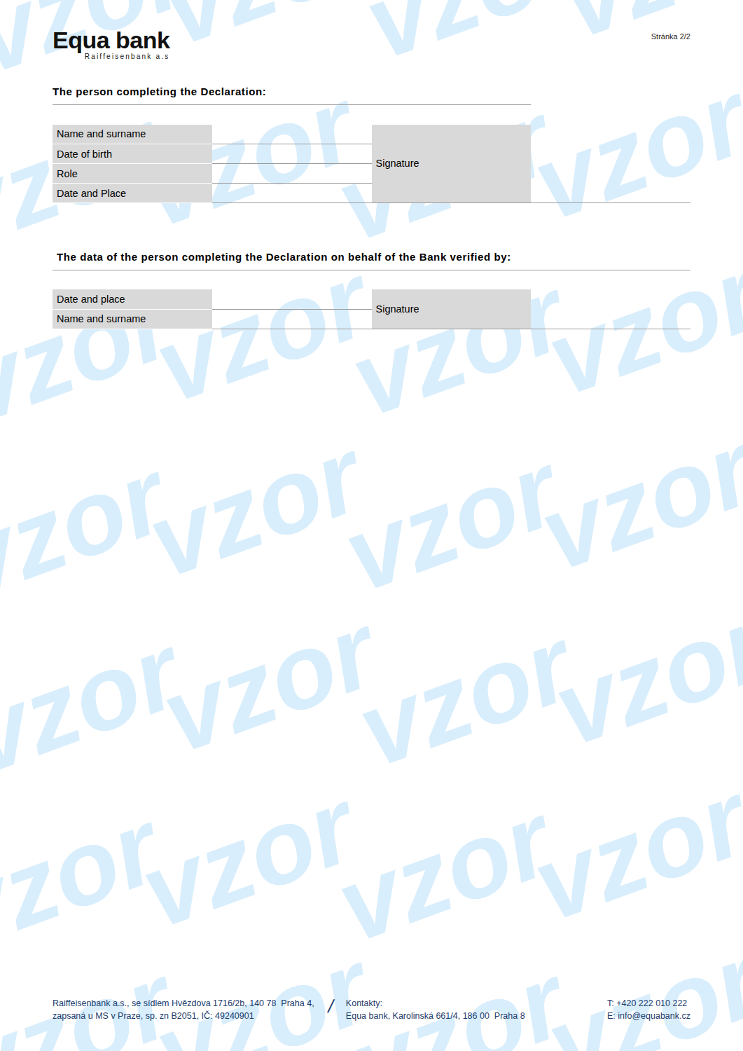vzor
vzor
vzor
vzor
vzor
vzor
vzor
vzor
vzor
vzor
vzor
vzor
vzor
vzor
vzor
vzor
vzor
vzor
vzor
vzor
vzor
vzor
vzor
vzor
vzor
vzor
vzor
vzor
Equa bank
Raiffeisenbank a.s
Stránka 2/2
The person completing the Declaration:
| Name and surname | | Signature | |
| Date of birth | |
| Role | |
| Date and Place | |
The data of the person completing the Declaration on behalf of the Bank verified by:
| Date and place | | Signature | |
| Name and surname | |
Raiffeisenbank a.s., se sídlem Hvězdova 1716/2b, 140 78 Praha 4,
zapsaná u MS v Praze, sp. zn B2051, IČ: 49240901
/
Kontakty:
Equa bank, Karolinská 661/4, 186 00 Praha 8
T: +420 222 010 222
E: info@equabank.cz